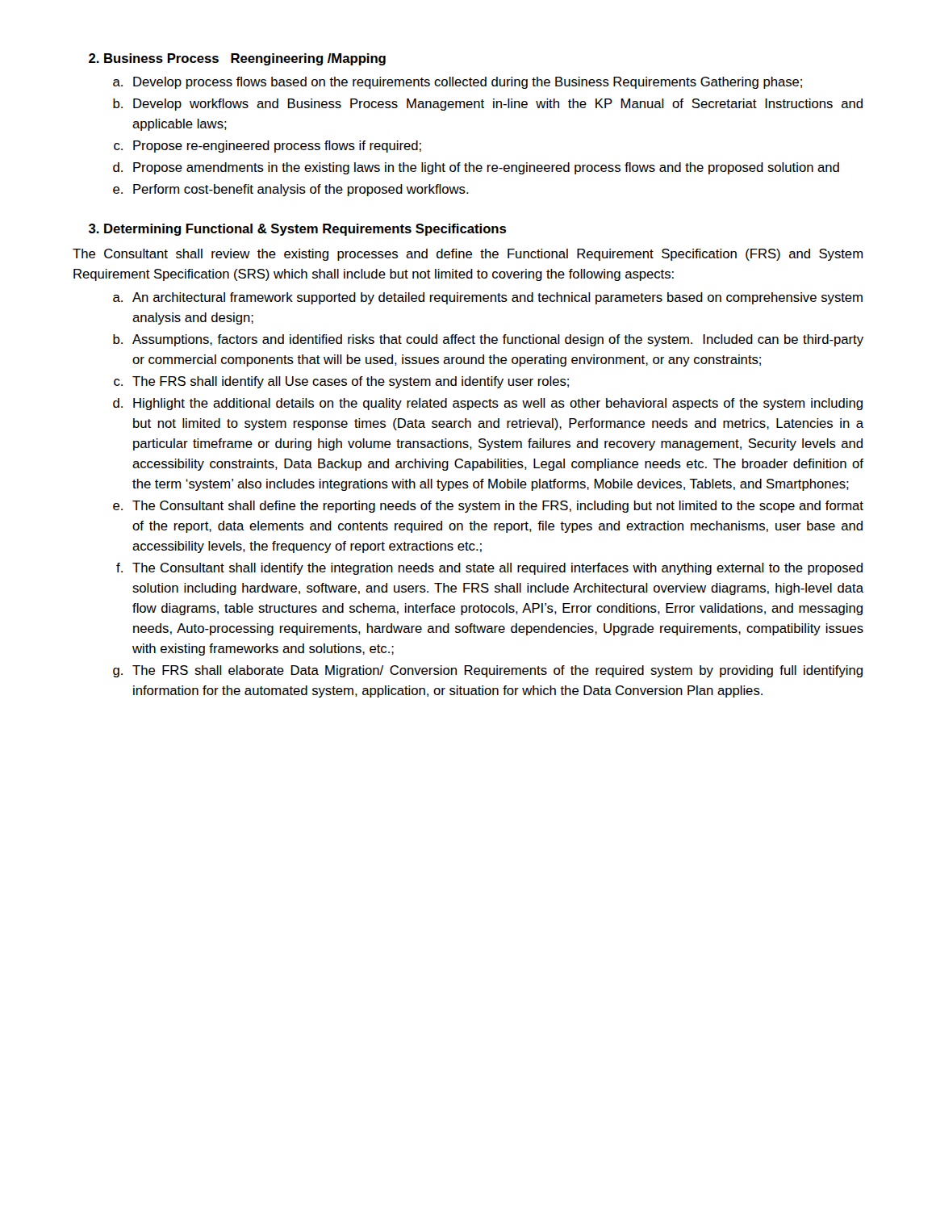Business Process Reengineering /Mapping
Develop process flows based on the requirements collected during the Business Requirements Gathering phase;
Develop workflows and Business Process Management in-line with the KP Manual of Secretariat Instructions and applicable laws;
Propose re-engineered process flows if required;
Propose amendments in the existing laws in the light of the re-engineered process flows and the proposed solution and
Perform cost-benefit analysis of the proposed workflows.
Determining Functional & System Requirements Specifications
The Consultant shall review the existing processes and define the Functional Requirement Specification (FRS) and System Requirement Specification (SRS) which shall include but not limited to covering the following aspects:
An architectural framework supported by detailed requirements and technical parameters based on comprehensive system analysis and design;
Assumptions, factors and identified risks that could affect the functional design of the system. Included can be third-party or commercial components that will be used, issues around the operating environment, or any constraints;
The FRS shall identify all Use cases of the system and identify user roles;
Highlight the additional details on the quality related aspects as well as other behavioral aspects of the system including but not limited to system response times (Data search and retrieval), Performance needs and metrics, Latencies in a particular timeframe or during high volume transactions, System failures and recovery management, Security levels and accessibility constraints, Data Backup and archiving Capabilities, Legal compliance needs etc. The broader definition of the term ‘system’ also includes integrations with all types of Mobile platforms, Mobile devices, Tablets, and Smartphones;
The Consultant shall define the reporting needs of the system in the FRS, including but not limited to the scope and format of the report, data elements and contents required on the report, file types and extraction mechanisms, user base and accessibility levels, the frequency of report extractions etc.;
The Consultant shall identify the integration needs and state all required interfaces with anything external to the proposed solution including hardware, software, and users. The FRS shall include Architectural overview diagrams, high-level data flow diagrams, table structures and schema, interface protocols, API’s, Error conditions, Error validations, and messaging needs, Auto-processing requirements, hardware and software dependencies, Upgrade requirements, compatibility issues with existing frameworks and solutions, etc.;
The FRS shall elaborate Data Migration/ Conversion Requirements of the required system by providing full identifying information for the automated system, application, or situation for which the Data Conversion Plan applies.